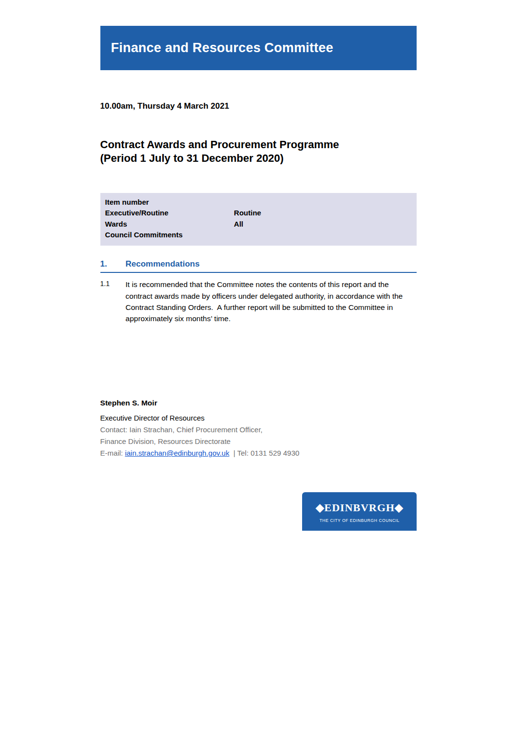Finance and Resources Committee
10.00am, Thursday 4 March 2021
Contract Awards and Procurement Programme
(Period 1 July to 31 December 2020)
| Item number | |
| Executive/Routine | Routine |
| Wards | All |
| Council Commitments | |
| 1. | Recommendations |
| 1.1 | It is recommended that the Committee notes the contents of this report and the contract awards made by officers under delegated authority, in accordance with the Contract Standing Orders. A further report will be submitted to the Committee in approximately six months’ time. |
Stephen S. Moir
Executive Director of Resources
Contact: Iain Strachan, Chief Procurement Officer,
Finance Division, Resources Directorate
E-mail: iain.strachan@edinburgh.gov.uk | Tel: 0131 529 4930
◆EDINBVRGH◆
The City of Edinburgh Council